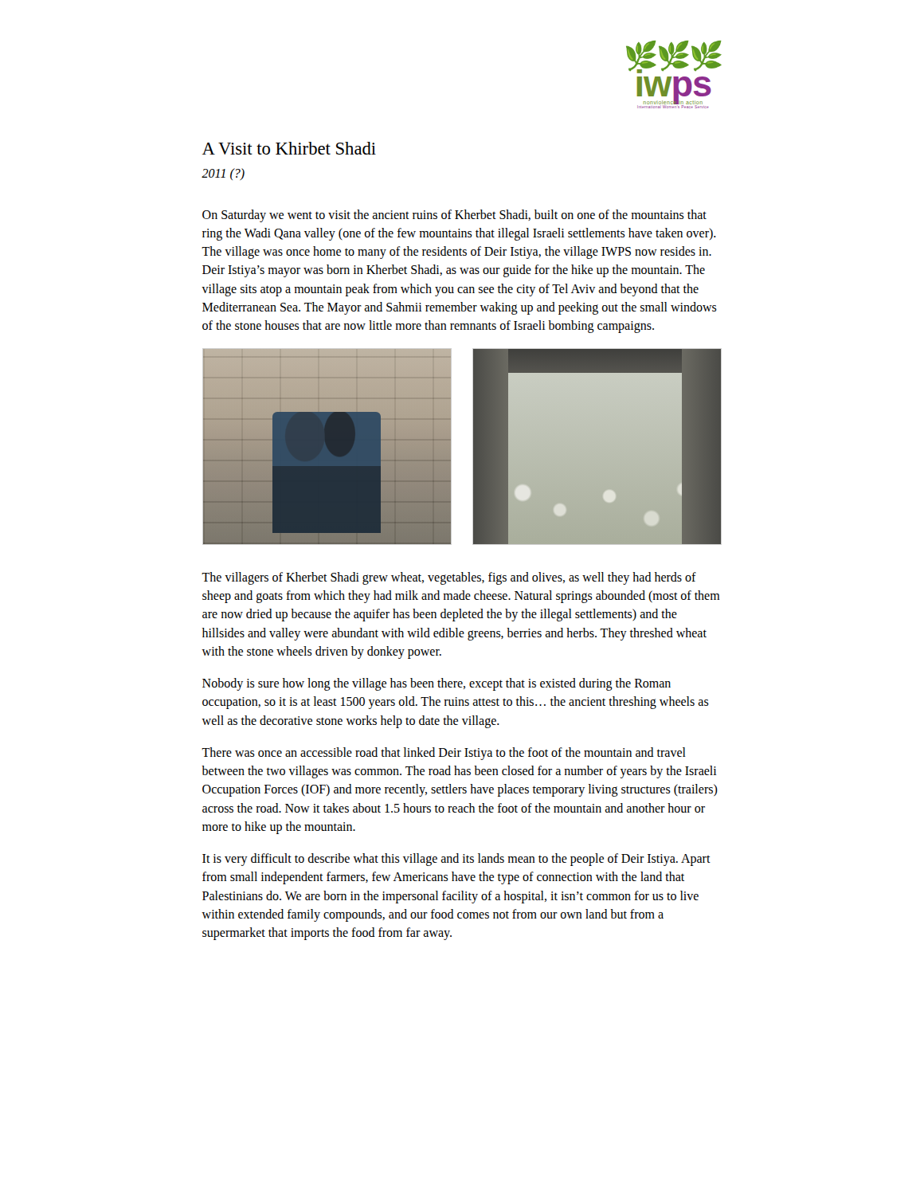🌿🌿🌿 iwps nonviolence in action International Women's Peace Service
A Visit to Khirbet Shadi
2011 (?)
On Saturday we went to visit the ancient ruins of Kherbet Shadi, built on one of the mountains that ring the Wadi Qana valley (one of the few mountains that illegal Israeli settlements have taken over). The village was once home to many of the residents of Deir Istiya, the village IWPS now resides in. Deir Istiya’s mayor was born in Kherbet Shadi, as was our guide for the hike up the mountain. The village sits atop a mountain peak from which you can see the city of Tel Aviv and beyond that the Mediterranean Sea. The Mayor and Sahmii remember waking up and peeking out the small windows of the stone houses that are now little more than remnants of Israeli bombing campaigns.
The villagers of Kherbet Shadi grew wheat, vegetables, figs and olives, as well they had herds of sheep and goats from which they had milk and made cheese. Natural springs abounded (most of them are now dried up because the aquifer has been depleted the by the illegal settlements) and the hillsides and valley were abundant with wild edible greens, berries and herbs. They threshed wheat with the stone wheels driven by donkey power.
Nobody is sure how long the village has been there, except that is existed during the Roman occupation, so it is at least 1500 years old. The ruins attest to this… the ancient threshing wheels as well as the decorative stone works help to date the village.
There was once an accessible road that linked Deir Istiya to the foot of the mountain and travel between the two villages was common. The road has been closed for a number of years by the Israeli Occupation Forces (IOF) and more recently, settlers have places temporary living structures (trailers) across the road. Now it takes about 1.5 hours to reach the foot of the mountain and another hour or more to hike up the mountain.
It is very difficult to describe what this village and its lands mean to the people of Deir Istiya. Apart from small independent farmers, few Americans have the type of connection with the land that Palestinians do. We are born in the impersonal facility of a hospital, it isn’t common for us to live within extended family compounds, and our food comes not from our own land but from a supermarket that imports the food from far away.